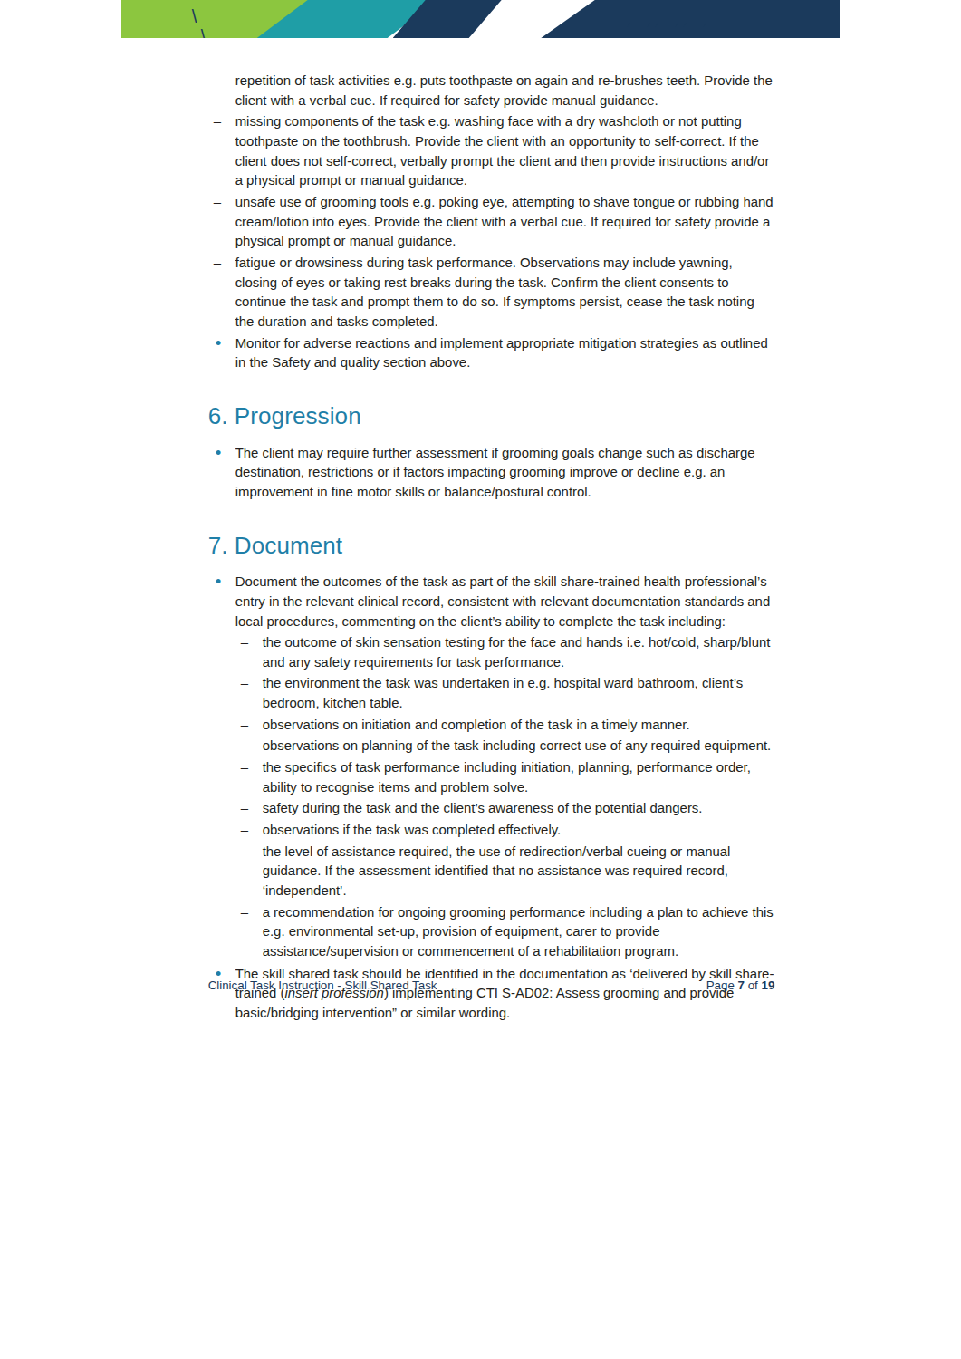\
\
repetition of task activities e.g. puts toothpaste on again and re-brushes teeth. Provide the client with a verbal cue. If required for safety provide manual guidance.
missing components of the task e.g. washing face with a dry washcloth or not putting toothpaste on the toothbrush. Provide the client with an opportunity to self-correct. If the client does not self-correct, verbally prompt the client and then provide instructions and/or a physical prompt or manual guidance.
unsafe use of grooming tools e.g. poking eye, attempting to shave tongue or rubbing hand cream/lotion into eyes. Provide the client with a verbal cue. If required for safety provide a physical prompt or manual guidance.
fatigue or drowsiness during task performance. Observations may include yawning, closing of eyes or taking rest breaks during the task. Confirm the client consents to continue the task and prompt them to do so. If symptoms persist, cease the task noting the duration and tasks completed.
Monitor for adverse reactions and implement appropriate mitigation strategies as outlined in the Safety and quality section above.
6. Progression
The client may require further assessment if grooming goals change such as discharge destination, restrictions or if factors impacting grooming improve or decline e.g. an improvement in fine motor skills or balance/postural control.
7. Document
Document the outcomes of the task as part of the skill share-trained health professional’s entry in the relevant clinical record, consistent with relevant documentation standards and local procedures, commenting on the client’s ability to complete the task including:
the outcome of skin sensation testing for the face and hands i.e. hot/cold, sharp/blunt and any safety requirements for task performance.
the environment the task was undertaken in e.g. hospital ward bathroom, client’s bedroom, kitchen table.
observations on initiation and completion of the task in a timely manner.
observations on planning of the task including correct use of any required equipment.
the specifics of task performance including initiation, planning, performance order, ability to recognise items and problem solve.
safety during the task and the client’s awareness of the potential dangers.
observations if the task was completed effectively.
the level of assistance required, the use of redirection/verbal cueing or manual guidance. If the assessment identified that no assistance was required record, ‘independent’.
a recommendation for ongoing grooming performance including a plan to achieve this e.g. environmental set-up, provision of equipment, carer to provide assistance/supervision or commencement of a rehabilitation program.
The skill shared task should be identified in the documentation as ‘delivered by skill share-trained (insert profession) implementing CTI S-AD02: Assess grooming and provide basic/bridging intervention” or similar wording.
Clinical Task Instruction - Skill Shared Task
Page 7 of 19